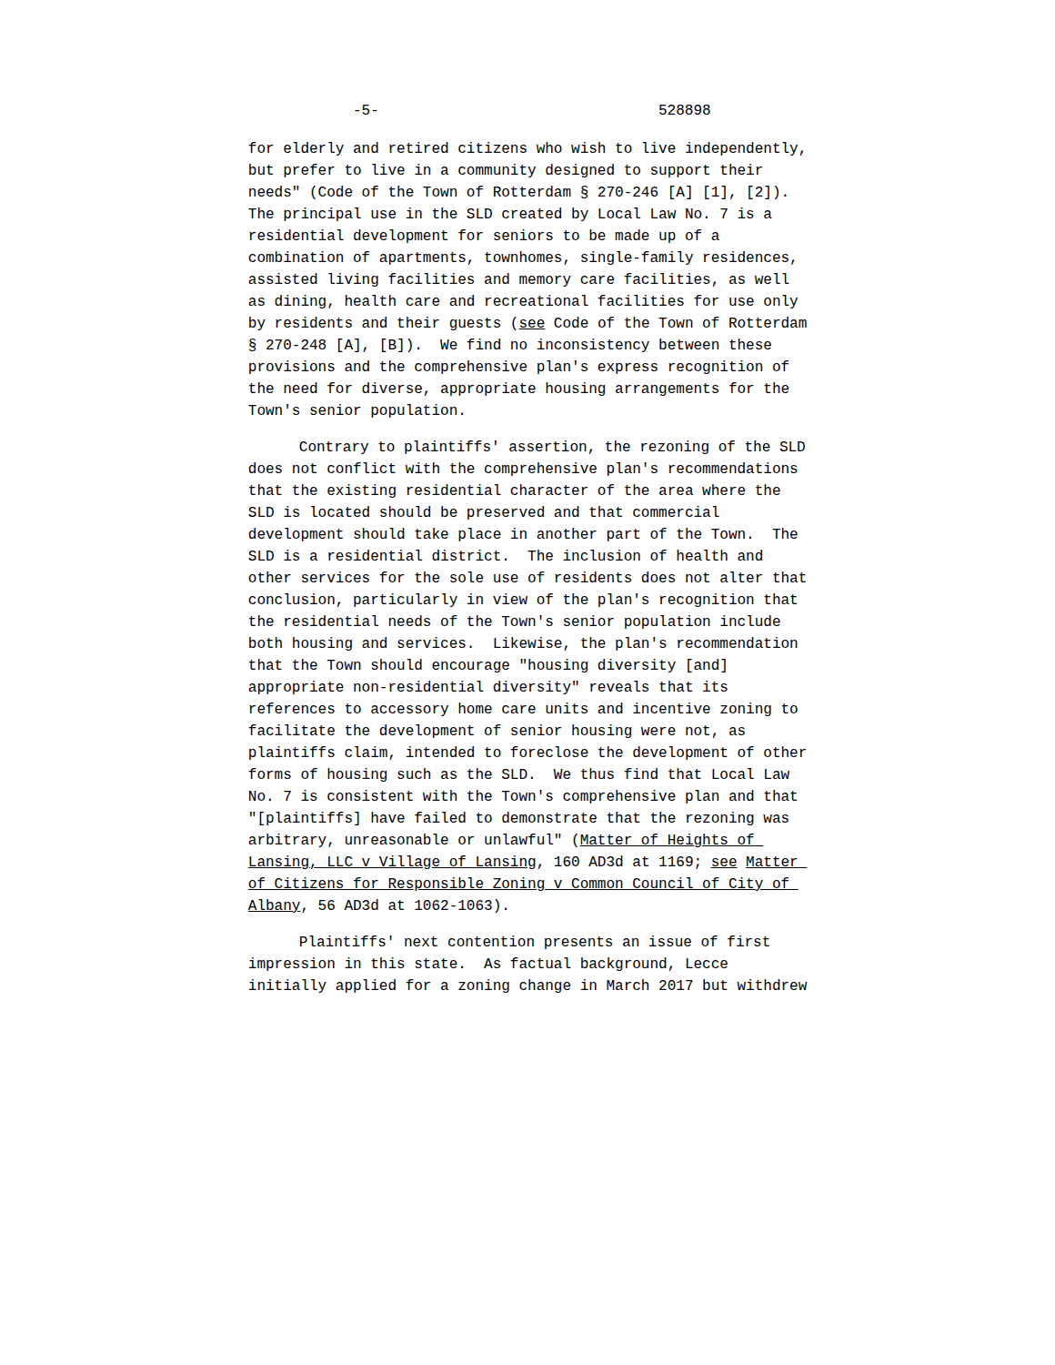-5-528898
for elderly and retired citizens who wish to live independently, but prefer to live in a community designed to support their needs" (Code of the Town of Rotterdam § 270-246 [A] [1], [2]). The principal use in the SLD created by Local Law No. 7 is a residential development for seniors to be made up of a combination of apartments, townhomes, single-family residences, assisted living facilities and memory care facilities, as well as dining, health care and recreational facilities for use only by residents and their guests (see Code of the Town of Rotterdam § 270-248 [A], [B]). We find no inconsistency between these provisions and the comprehensive plan's express recognition of the need for diverse, appropriate housing arrangements for the Town's senior population.
Contrary to plaintiffs' assertion, the rezoning of the SLD does not conflict with the comprehensive plan's recommendations that the existing residential character of the area where the SLD is located should be preserved and that commercial development should take place in another part of the Town. The SLD is a residential district. The inclusion of health and other services for the sole use of residents does not alter that conclusion, particularly in view of the plan's recognition that the residential needs of the Town's senior population include both housing and services. Likewise, the plan's recommendation that the Town should encourage "housing diversity [and] appropriate non-residential diversity" reveals that its references to accessory home care units and incentive zoning to facilitate the development of senior housing were not, as plaintiffs claim, intended to foreclose the development of other forms of housing such as the SLD. We thus find that Local Law No. 7 is consistent with the Town's comprehensive plan and that "[plaintiffs] have failed to demonstrate that the rezoning was arbitrary, unreasonable or unlawful" (Matter of Heights of Lansing, LLC v Village of Lansing, 160 AD3d at 1169; see Matter of Citizens for Responsible Zoning v Common Council of City of Albany, 56 AD3d at 1062-1063).
Plaintiffs' next contention presents an issue of first impression in this state. As factual background, Lecce initially applied for a zoning change in March 2017 but withdrew